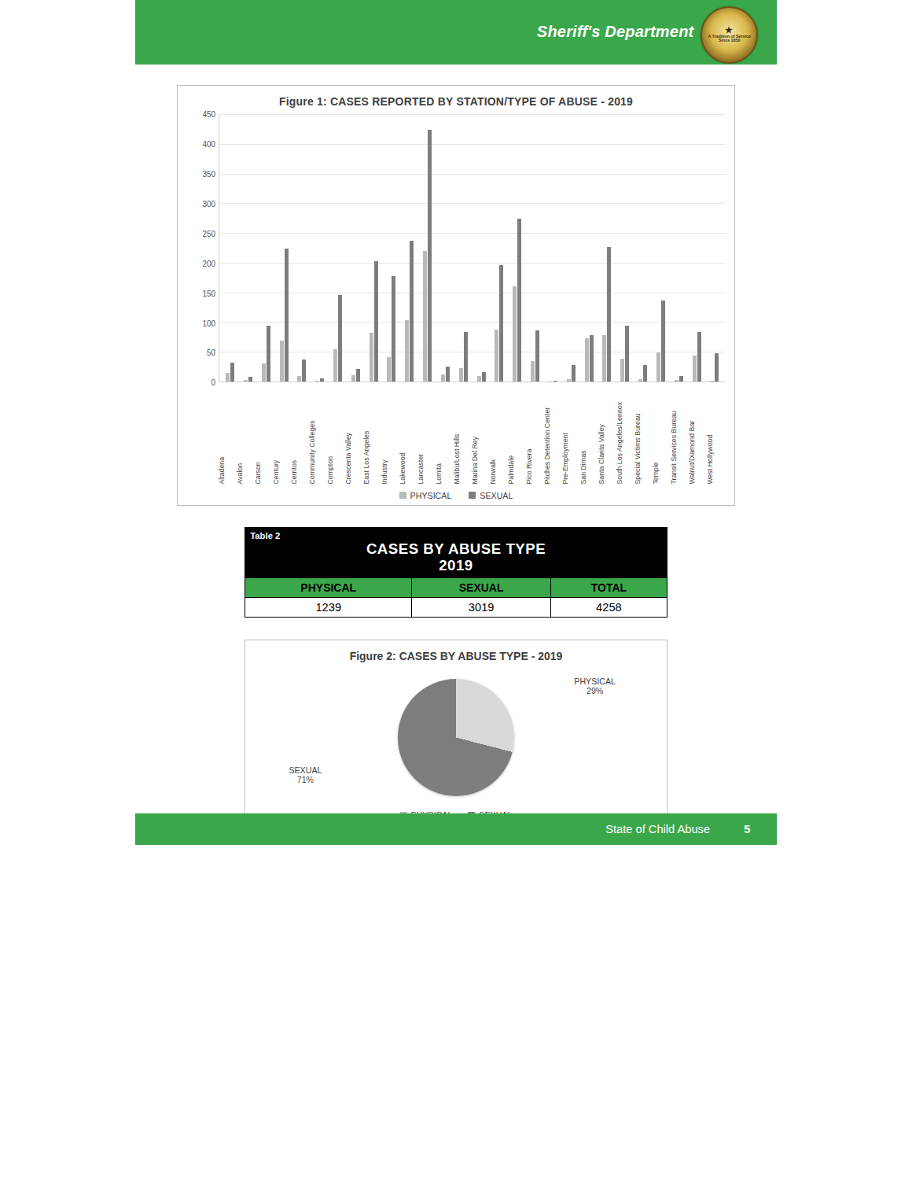Sheriff's Department
★ A Tradition of Service
Since 1850
Figure 1: CASES REPORTED BY STATION/TYPE OF ABUSE - 2019
450
400
350
300
250
200
150
100
50
0
Altadena
Avalon
Carson
Century
Cerritos
Community Colleges
Compton
Crescenta Valley
East Los Angeles
Industry
Lakewood
Lancaster
Lomita
Malibu/Lost Hills
Marina Del Rey
Norwalk
Palmdale
Pico Rivera
Pitches Detention Center
Pre-Employment
San Dimas
Santa Clarita Valley
South Los Angeles/Lennox
Special Victims Bureau
Temple
Transit Services Bureau
Walnut/Diamond Bar
West Hollywood
PHYSICAL
SEXUAL
| Table 2 |
| CASES BY ABUSE TYPE 2019 |
| PHYSICAL | SEXUAL | TOTAL |
| 1239 | 3019 | 4258 |
Figure 2: CASES BY ABUSE TYPE - 2019
PHYSICAL
29%
SEXUAL
71%
PHYSICAL
SEXUAL
State of Child Abuse 5